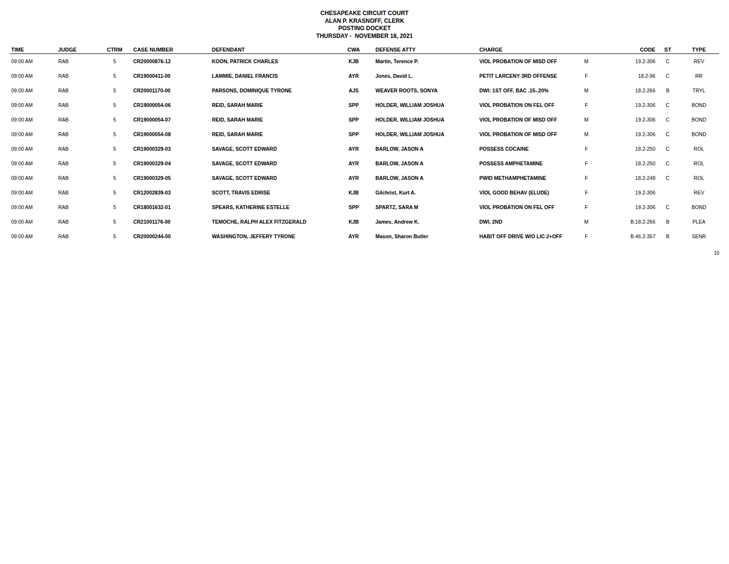CHESAPEAKE CIRCUIT COURT
ALAN P. KRASNOFF, CLERK
POSTING DOCKET
THURSDAY - NOVEMBER 18, 2021
| TIME | JUDGE | CTRM | CASE NUMBER | DEFENDANT | CWA | DEFENSE ATTY | CHARGE | | CODE | ST | TYPE |
| --- | --- | --- | --- | --- | --- | --- | --- | --- | --- | --- | --- |
| 09:00 AM | RAB | 5 | CR20000876-12 | KOON, PATRICK CHARLES | KJB | Martin, Terence P. | VIOL PROBATION OF MISD OFF | M | 19.2-306 | C | REV |
| 09:00 AM | RAB | 5 | CR19000411-00 | LAMMIE, DANIEL FRANCIS | AYR | Jones, David L. | PETIT LARCENY 3RD OFFENSE | F | 18.2-96 | C | RR |
| 09:00 AM | RAB | 5 | CR20001170-00 | PARSONS, DOMINIQUE TYRONE | AJS | WEAVER ROOTS, SONYA | DWI: 1ST OFF, BAC .15-.20% | M | 18.2-266 | B | TRYL |
| 09:00 AM | RAB | 5 | CR19000054-06 | REID, SARAH MARIE | SPP | HOLDER, WILLIAM JOSHUA | VIOL PROBATION ON FEL OFF | F | 19.2-306 | C | BOND |
| 09:00 AM | RAB | 5 | CR19000054-07 | REID, SARAH MARIE | SPP | HOLDER, WILLIAM JOSHUA | VIOL PROBATION OF MISD OFF | M | 19.2-306 | C | BOND |
| 09:00 AM | RAB | 5 | CR19000054-08 | REID, SARAH MARIE | SPP | HOLDER, WILLIAM JOSHUA | VIOL PROBATION OF MISD OFF | M | 19.2-306 | C | BOND |
| 09:00 AM | RAB | 5 | CR19000329-03 | SAVAGE, SCOTT EDWARD | AYR | BARLOW, JASON A | POSSESS COCAINE | F | 18.2-250 | C | ROL |
| 09:00 AM | RAB | 5 | CR19000329-04 | SAVAGE, SCOTT EDWARD | AYR | BARLOW, JASON A | POSSESS AMPHETAMINE | F | 18.2-250 | C | ROL |
| 09:00 AM | RAB | 5 | CR19000329-05 | SAVAGE, SCOTT EDWARD | AYR | BARLOW, JASON A | PWID METHAMPHETAMINE | F | 18.2-248 | C | ROL |
| 09:00 AM | RAB | 5 | CR12002839-03 | SCOTT, TRAVIS EDRISE | KJB | Gilchrist, Kurt A. | VIOL GOOD BEHAV (ELUDE) | F | 19.2-306 | | REV |
| 09:00 AM | RAB | 5 | CR18001632-01 | SPEARS, KATHERINE ESTELLE | SPP | SPARTZ, SARA M | VIOL PROBATION ON FEL OFF | F | 19.2-306 | C | BOND |
| 09:00 AM | RAB | 5 | CR21001176-00 | TEMOCHE, RALPH ALEX FITZGERALD | KJB | James, Andrew K. | DWI, 2ND | M | B.18.2-266 | B | PLEA |
| 09:00 AM | RAB | 5 | CR20000244-00 | WASHINGTON, JEFFERY TYRONE | AYR | Mason, Sharon Butler | HABIT OFF DRIVE W/O LIC 2+OFF | F | B.46.2-357 | B | SENR |
10